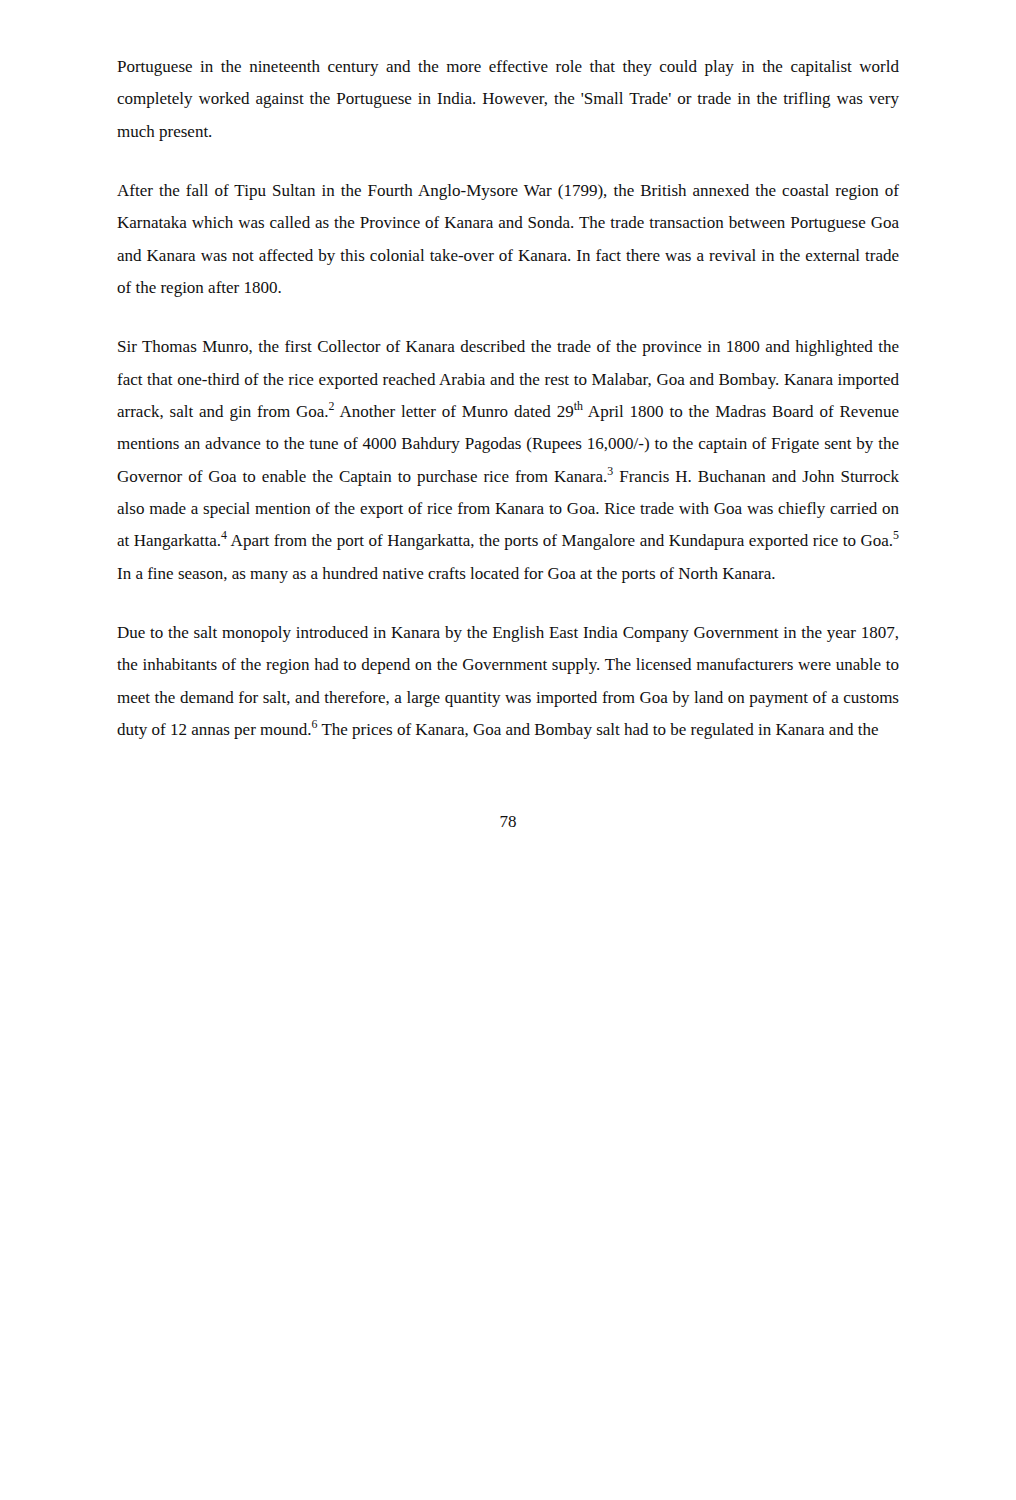Portuguese in the nineteenth century and the more effective role that they could play in the capitalist world completely worked against the Portuguese in India. However, the 'Small Trade' or trade in the trifling was very much present.
After the fall of Tipu Sultan in the Fourth Anglo-Mysore War (1799), the British annexed the coastal region of Karnataka which was called as the Province of Kanara and Sonda. The trade transaction between Portuguese Goa and Kanara was not affected by this colonial take-over of Kanara. In fact there was a revival in the external trade of the region after 1800.
Sir Thomas Munro, the first Collector of Kanara described the trade of the province in 1800 and highlighted the fact that one-third of the rice exported reached Arabia and the rest to Malabar, Goa and Bombay. Kanara imported arrack, salt and gin from Goa.2 Another letter of Munro dated 29th April 1800 to the Madras Board of Revenue mentions an advance to the tune of 4000 Bahdury Pagodas (Rupees 16,000/-) to the captain of Frigate sent by the Governor of Goa to enable the Captain to purchase rice from Kanara.3 Francis H. Buchanan and John Sturrock also made a special mention of the export of rice from Kanara to Goa. Rice trade with Goa was chiefly carried on at Hangarkatta.4 Apart from the port of Hangarkatta, the ports of Mangalore and Kundapura exported rice to Goa.5 In a fine season, as many as a hundred native crafts located for Goa at the ports of North Kanara.
Due to the salt monopoly introduced in Kanara by the English East India Company Government in the year 1807, the inhabitants of the region had to depend on the Government supply. The licensed manufacturers were unable to meet the demand for salt, and therefore, a large quantity was imported from Goa by land on payment of a customs duty of 12 annas per mound.6 The prices of Kanara, Goa and Bombay salt had to be regulated in Kanara and the
78